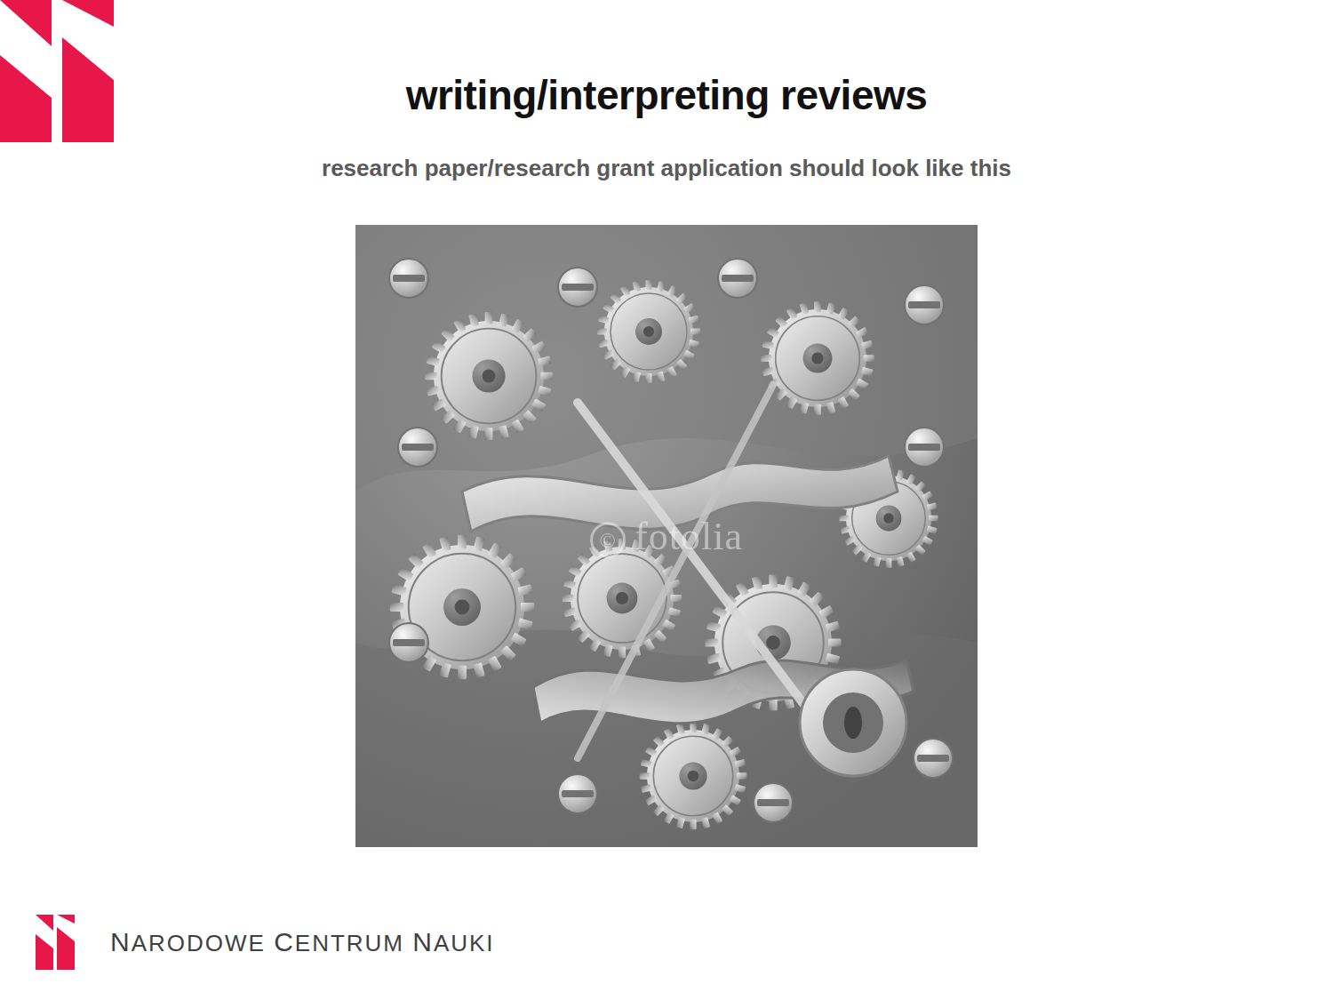writing/interpreting reviews
research paper/research grant application should look like this
©fotolia
NARODOWE CENTRUM NAUKI